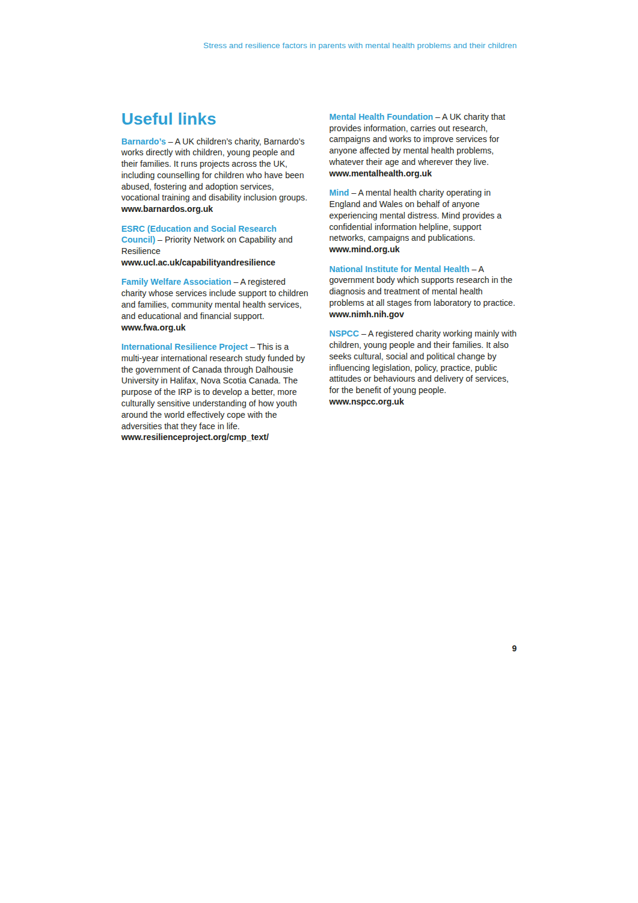Stress and resilience factors in parents with mental health problems and their children
Useful links
Barnardo’s – A UK children’s charity, Barnardo’s works directly with children, young people and their families. It runs projects across the UK, including counselling for children who have been abused, fostering and adoption services, vocational training and disability inclusion groups. www.barnardos.org.uk
ESRC (Education and Social Research Council) – Priority Network on Capability and Resilience www.ucl.ac.uk/capabilityandresilience
Family Welfare Association – A registered charity whose services include support to children and families, community mental health services, and educational and financial support. www.fwa.org.uk
International Resilience Project – This is a multi-year international research study funded by the government of Canada through Dalhousie University in Halifax, Nova Scotia Canada. The purpose of the IRP is to develop a better, more culturally sensitive understanding of how youth around the world effectively cope with the adversities that they face in life. www.resilienceproject.org/cmp_text/
Mental Health Foundation – A UK charity that provides information, carries out research, campaigns and works to improve services for anyone affected by mental health problems, whatever their age and wherever they live. www.mentalhealth.org.uk
Mind – A mental health charity operating in England and Wales on behalf of anyone experiencing mental distress. Mind provides a confidential information helpline, support networks, campaigns and publications. www.mind.org.uk
National Institute for Mental Health – A government body which supports research in the diagnosis and treatment of mental health problems at all stages from laboratory to practice. www.nimh.nih.gov
NSPCC – A registered charity working mainly with children, young people and their families. It also seeks cultural, social and political change by influencing legislation, policy, practice, public attitudes or behaviours and delivery of services, for the benefit of young people. www.nspcc.org.uk
9